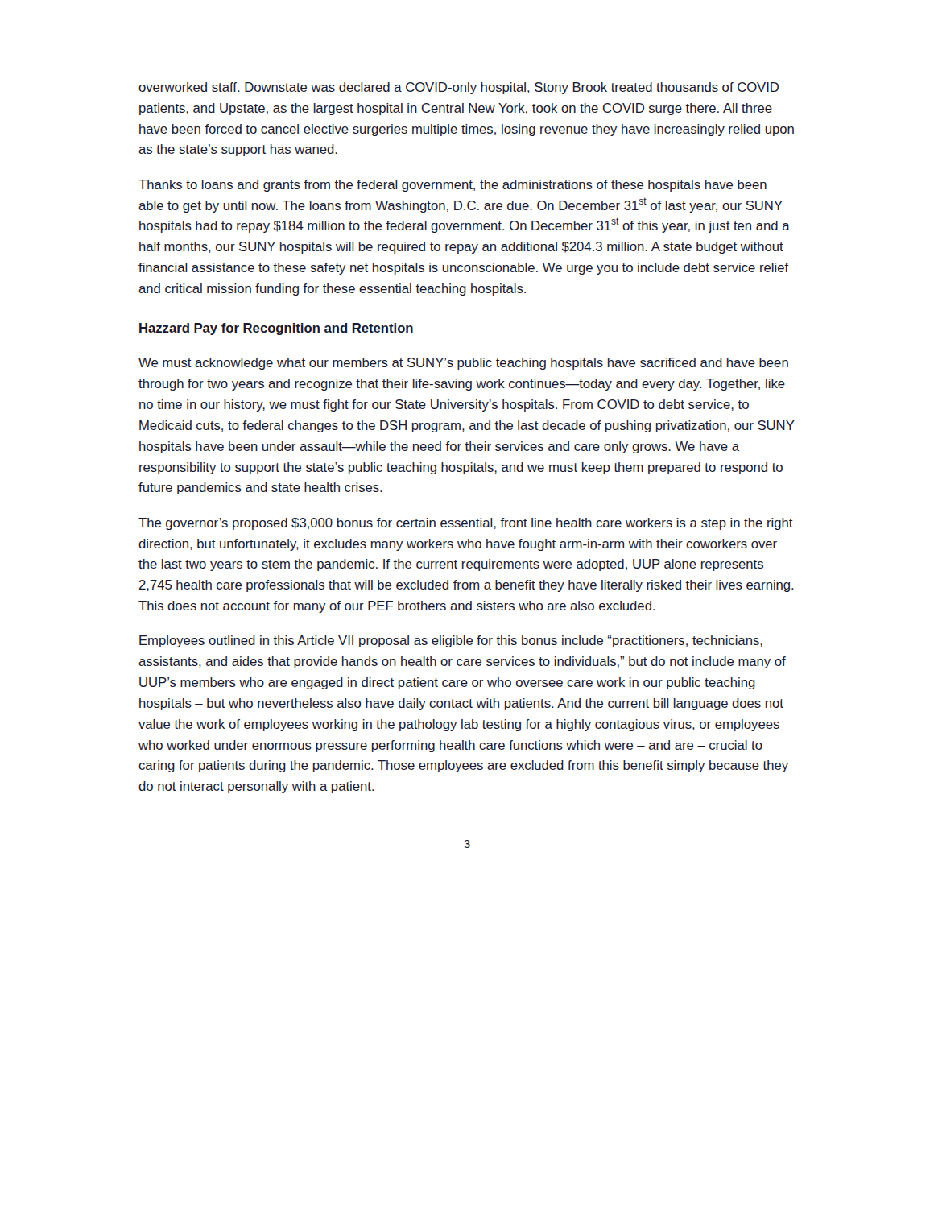overworked staff. Downstate was declared a COVID-only hospital, Stony Brook treated thousands of COVID patients, and Upstate, as the largest hospital in Central New York, took on the COVID surge there. All three have been forced to cancel elective surgeries multiple times, losing revenue they have increasingly relied upon as the state’s support has waned.
Thanks to loans and grants from the federal government, the administrations of these hospitals have been able to get by until now. The loans from Washington, D.C. are due. On December 31st of last year, our SUNY hospitals had to repay $184 million to the federal government. On December 31st of this year, in just ten and a half months, our SUNY hospitals will be required to repay an additional $204.3 million. A state budget without financial assistance to these safety net hospitals is unconscionable. We urge you to include debt service relief and critical mission funding for these essential teaching hospitals.
Hazzard Pay for Recognition and Retention
We must acknowledge what our members at SUNY’s public teaching hospitals have sacrificed and have been through for two years and recognize that their life-saving work continues—today and every day. Together, like no time in our history, we must fight for our State University’s hospitals. From COVID to debt service, to Medicaid cuts, to federal changes to the DSH program, and the last decade of pushing privatization, our SUNY hospitals have been under assault—while the need for their services and care only grows. We have a responsibility to support the state’s public teaching hospitals, and we must keep them prepared to respond to future pandemics and state health crises.
The governor’s proposed $3,000 bonus for certain essential, front line health care workers is a step in the right direction, but unfortunately, it excludes many workers who have fought arm-in-arm with their coworkers over the last two years to stem the pandemic. If the current requirements were adopted, UUP alone represents 2,745 health care professionals that will be excluded from a benefit they have literally risked their lives earning. This does not account for many of our PEF brothers and sisters who are also excluded.
Employees outlined in this Article VII proposal as eligible for this bonus include “practitioners, technicians, assistants, and aides that provide hands on health or care services to individuals,” but do not include many of UUP’s members who are engaged in direct patient care or who oversee care work in our public teaching hospitals – but who nevertheless also have daily contact with patients. And the current bill language does not value the work of employees working in the pathology lab testing for a highly contagious virus, or employees who worked under enormous pressure performing health care functions which were – and are – crucial to caring for patients during the pandemic. Those employees are excluded from this benefit simply because they do not interact personally with a patient.
3